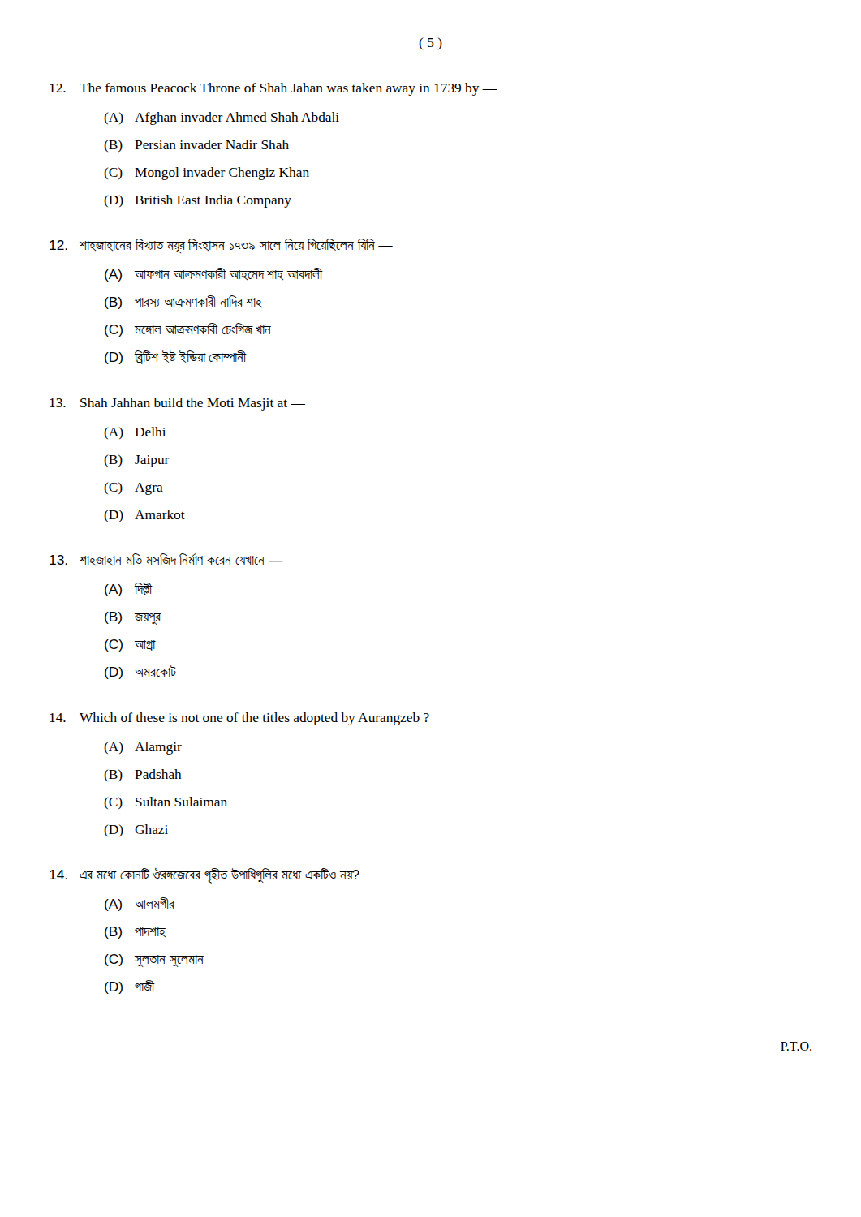( 5 )
12.
The famous Peacock Throne of Shah Jahan was taken away in 1739 by —
(A) Afghan invader Ahmed Shah Abdali
(B) Persian invader Nadir Shah
(C) Mongol invader Chengiz Khan
(D) British East India Company
12.
শাহজাহানের বিখ্যাত ময়ূর সিংহাসন ১৭৩৯ সালে নিয়ে গিয়েছিলেন যিনি —
(A) আফগান আক্রমণকারী আহমেদ শাহ আবদালী
(B) পারস্য আক্রমণকারী নাদির শাহ
(C) মঙ্গোল আক্রমণকারী চেংগিজ খান
(D) ব্রিটিশ ইষ্ট ইন্ডিয়া কোম্পানী
13.
Shah Jahhan build the Moti Masjit at —
(A) Delhi
(B) Jaipur
(C) Agra
(D) Amarkot
13.
শাহজাহান মতি মসজিদ নির্মাণ করেন যেখানে —
(A) দিল্লী
(B) জয়পুর
(C) আগ্রা
(D) অমরকোট
14.
Which of these is not one of the titles adopted by Aurangzeb ?
(A) Alamgir
(B) Padshah
(C) Sultan Sulaiman
(D) Ghazi
14.
এর মধ্যে কোনটি ঔরঙ্গজেবের গৃহীত উপাধিগুলির মধ্যে একটিও নয়?
(A) আলমগীর
(B) পাদশাহ
(C) সুলতান সুলেমান
(D) গাজী
P.T.O.